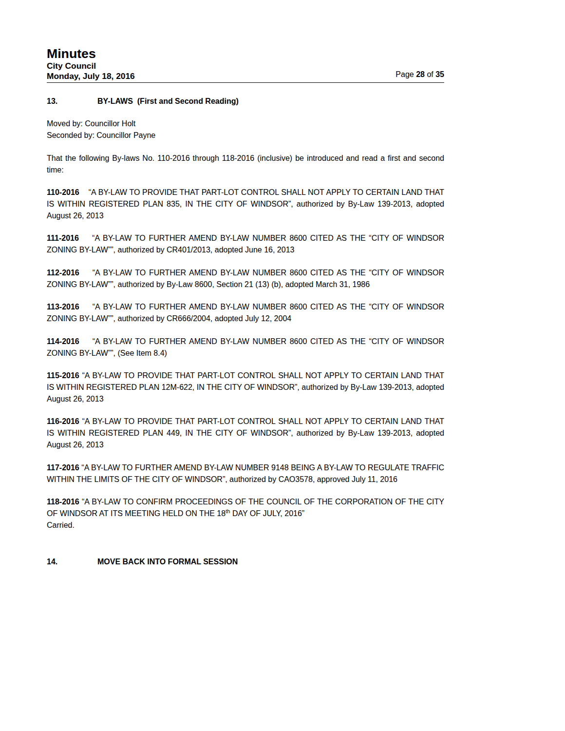Minutes
City Council
Monday, July 18, 2016
Page 28 of 35
13. BY-LAWS (First and Second Reading)
Moved by: Councillor Holt
Seconded by: Councillor Payne
That the following By-laws No. 110-2016 through 118-2016 (inclusive) be introduced and read a first and second time:
110-2016 “A BY-LAW TO PROVIDE THAT PART-LOT CONTROL SHALL NOT APPLY TO CERTAIN LAND THAT IS WITHIN REGISTERED PLAN 835, IN THE CITY OF WINDSOR”, authorized by By-Law 139-2013, adopted August 26, 2013
111-2016 “A BY-LAW TO FURTHER AMEND BY-LAW NUMBER 8600 CITED AS THE “CITY OF WINDSOR ZONING BY-LAW””, authorized by CR401/2013, adopted June 16, 2013
112-2016 “A BY-LAW TO FURTHER AMEND BY-LAW NUMBER 8600 CITED AS THE “CITY OF WINDSOR ZONING BY-LAW””, authorized by By-Law 8600, Section 21 (13) (b), adopted March 31, 1986
113-2016 “A BY-LAW TO FURTHER AMEND BY-LAW NUMBER 8600 CITED AS THE “CITY OF WINDSOR ZONING BY-LAW””, authorized by CR666/2004, adopted July 12, 2004
114-2016 “A BY-LAW TO FURTHER AMEND BY-LAW NUMBER 8600 CITED AS THE “CITY OF WINDSOR ZONING BY-LAW””, (See Item 8.4)
115-2016 “A BY-LAW TO PROVIDE THAT PART-LOT CONTROL SHALL NOT APPLY TO CERTAIN LAND THAT IS WITHIN REGISTERED PLAN 12M-622, IN THE CITY OF WINDSOR”, authorized by By-Law 139-2013, adopted August 26, 2013
116-2016 “A BY-LAW TO PROVIDE THAT PART-LOT CONTROL SHALL NOT APPLY TO CERTAIN LAND THAT IS WITHIN REGISTERED PLAN 449, IN THE CITY OF WINDSOR”, authorized by By-Law 139-2013, adopted August 26, 2013
117-2016 “A BY-LAW TO FURTHER AMEND BY-LAW NUMBER 9148 BEING A BY-LAW TO REGULATE TRAFFIC WITHIN THE LIMITS OF THE CITY OF WINDSOR”, authorized by CAO3578, approved July 11, 2016
118-2016 “A BY-LAW TO CONFIRM PROCEEDINGS OF THE COUNCIL OF THE CORPORATION OF THE CITY OF WINDSOR AT ITS MEETING HELD ON THE 18th DAY OF JULY, 2016”
Carried.
14. MOVE BACK INTO FORMAL SESSION